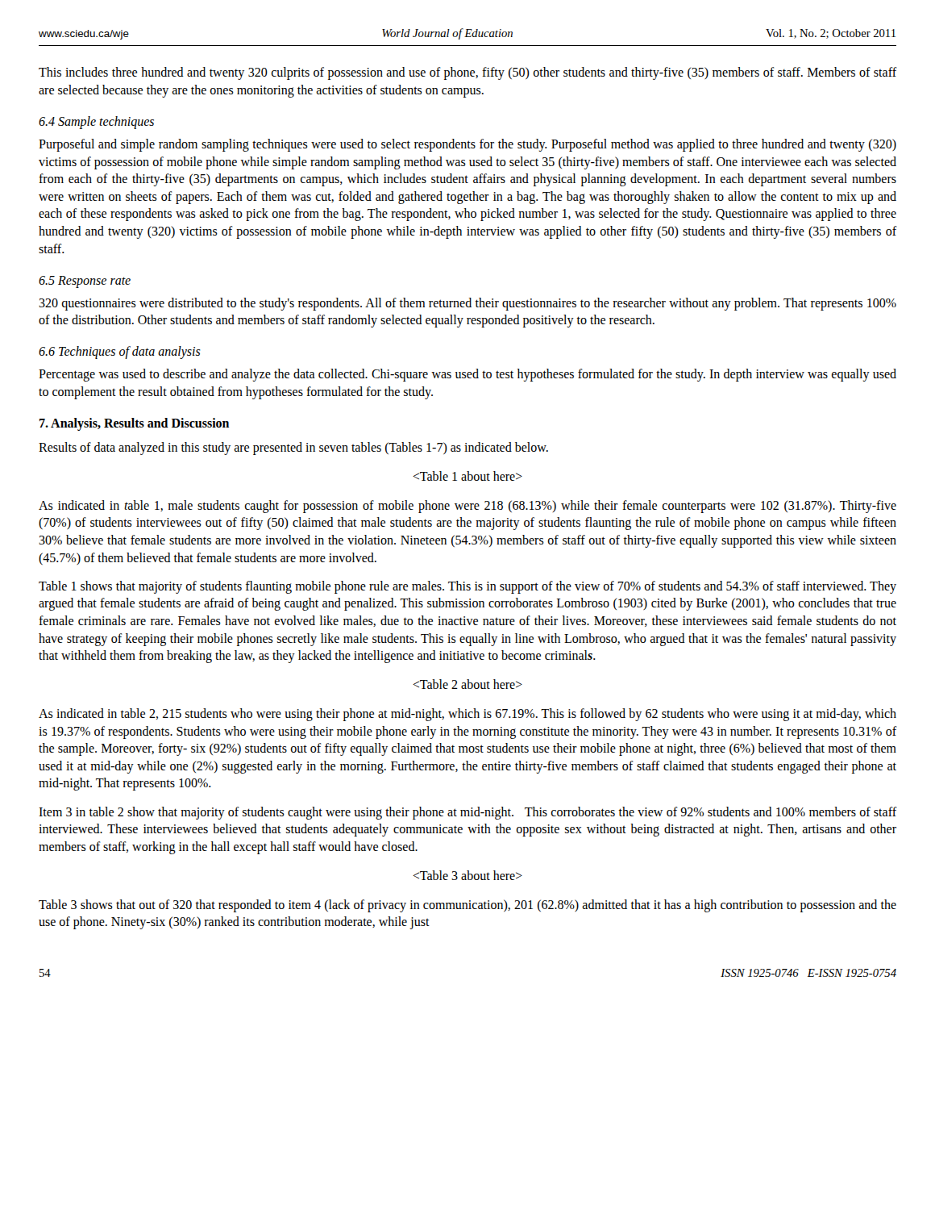www.sciedu.ca/wje World Journal of Education Vol. 1, No. 2; October 2011
This includes three hundred and twenty 320 culprits of possession and use of phone, fifty (50) other students and thirty-five (35) members of staff. Members of staff are selected because they are the ones monitoring the activities of students on campus.
6.4 Sample techniques
Purposeful and simple random sampling techniques were used to select respondents for the study. Purposeful method was applied to three hundred and twenty (320) victims of possession of mobile phone while simple random sampling method was used to select 35 (thirty-five) members of staff. One interviewee each was selected from each of the thirty-five (35) departments on campus, which includes student affairs and physical planning development. In each department several numbers were written on sheets of papers. Each of them was cut, folded and gathered together in a bag. The bag was thoroughly shaken to allow the content to mix up and each of these respondents was asked to pick one from the bag. The respondent, who picked number 1, was selected for the study. Questionnaire was applied to three hundred and twenty (320) victims of possession of mobile phone while in-depth interview was applied to other fifty (50) students and thirty-five (35) members of staff.
6.5 Response rate
320 questionnaires were distributed to the study's respondents. All of them returned their questionnaires to the researcher without any problem. That represents 100% of the distribution. Other students and members of staff randomly selected equally responded positively to the research.
6.6 Techniques of data analysis
Percentage was used to describe and analyze the data collected. Chi-square was used to test hypotheses formulated for the study. In depth interview was equally used to complement the result obtained from hypotheses formulated for the study.
7. Analysis, Results and Discussion
Results of data analyzed in this study are presented in seven tables (Tables 1-7) as indicated below.
<Table 1 about here>
As indicated in table 1, male students caught for possession of mobile phone were 218 (68.13%) while their female counterparts were 102 (31.87%). Thirty-five (70%) of students interviewees out of fifty (50) claimed that male students are the majority of students flaunting the rule of mobile phone on campus while fifteen 30% believe that female students are more involved in the violation. Nineteen (54.3%) members of staff out of thirty-five equally supported this view while sixteen (45.7%) of them believed that female students are more involved.
Table 1 shows that majority of students flaunting mobile phone rule are males. This is in support of the view of 70% of students and 54.3% of staff interviewed. They argued that female students are afraid of being caught and penalized. This submission corroborates Lombroso (1903) cited by Burke (2001), who concludes that true female criminals are rare. Females have not evolved like males, due to the inactive nature of their lives. Moreover, these interviewees said female students do not have strategy of keeping their mobile phones secretly like male students. This is equally in line with Lombroso, who argued that it was the females' natural passivity that withheld them from breaking the law, as they lacked the intelligence and initiative to become criminals.
<Table 2 about here>
As indicated in table 2, 215 students who were using their phone at mid-night, which is 67.19%. This is followed by 62 students who were using it at mid-day, which is 19.37% of respondents. Students who were using their mobile phone early in the morning constitute the minority. They were 43 in number. It represents 10.31% of the sample. Moreover, forty- six (92%) students out of fifty equally claimed that most students use their mobile phone at night, three (6%) believed that most of them used it at mid-day while one (2%) suggested early in the morning. Furthermore, the entire thirty-five members of staff claimed that students engaged their phone at mid-night. That represents 100%.
Item 3 in table 2 show that majority of students caught were using their phone at mid-night. This corroborates the view of 92% students and 100% members of staff interviewed. These interviewees believed that students adequately communicate with the opposite sex without being distracted at night. Then, artisans and other members of staff, working in the hall except hall staff would have closed.
<Table 3 about here>
Table 3 shows that out of 320 that responded to item 4 (lack of privacy in communication), 201 (62.8%) admitted that it has a high contribution to possession and the use of phone. Ninety-six (30%) ranked its contribution moderate, while just
54 ISSN 1925-0746 E-ISSN 1925-0754